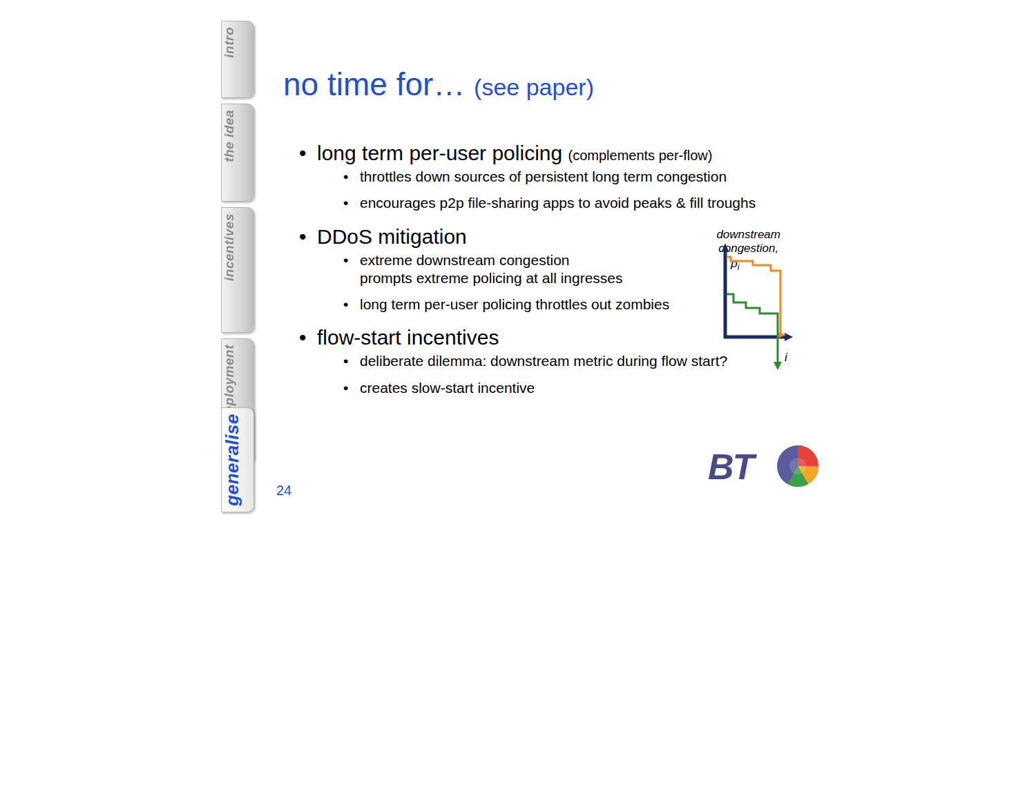intro
the idea
incentives
deployment
generalise
no time for… (see paper)
long term per-user policing (complements per-flow)
throttles down sources of persistent long term congestion
encourages p2p file-sharing apps to avoid peaks & fill troughs
DDoS mitigation
extreme downstream congestion
prompts extreme policing at all ingresses
long term per-user policing throttles out zombies
flow-start incentives
deliberate dilemma: downstream metric during flow start?
creates slow-start incentive
downstream
congestion,
ρi
i
24
BT